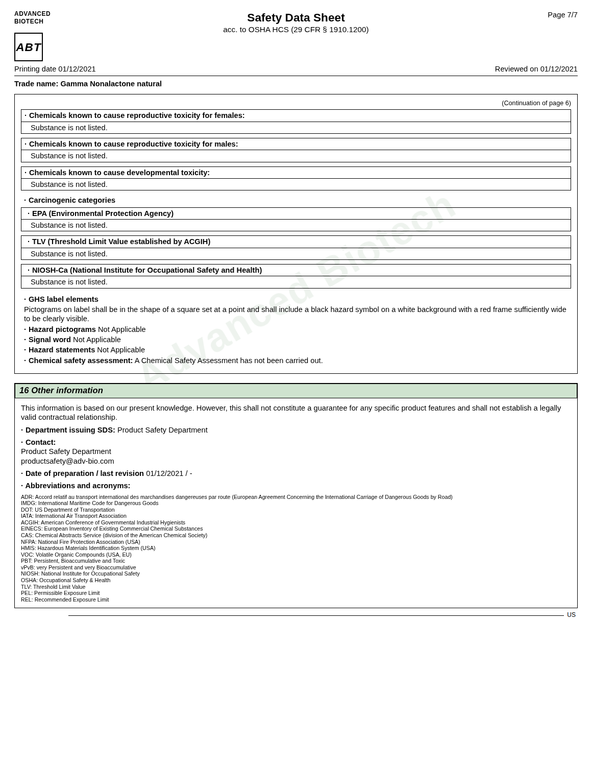Advanced Biotech
ADVANCED
BIOTECH
ABT
Page 7/7
Safety Data Sheet
acc. to OSHA HCS (29 CFR § 1910.1200)
Printing date 01/12/2021 Reviewed on 01/12/2021
Trade name: Gamma Nonalactone natural
(Continuation of page 6)
· Chemicals known to cause reproductive toxicity for females:
Substance is not listed.
· Chemicals known to cause reproductive toxicity for males:
Substance is not listed.
· Chemicals known to cause developmental toxicity:
Substance is not listed.
· Carcinogenic categories
· EPA (Environmental Protection Agency)
Substance is not listed.
· TLV (Threshold Limit Value established by ACGIH)
Substance is not listed.
· NIOSH-Ca (National Institute for Occupational Safety and Health)
Substance is not listed.
· GHS label elements
Pictograms on label shall be in the shape of a square set at a point and shall include a black hazard symbol on a white background with a red frame sufficiently wide to be clearly visible.
· Hazard pictograms Not Applicable
· Signal word Not Applicable
· Hazard statements Not Applicable
· Chemical safety assessment: A Chemical Safety Assessment has not been carried out.
16 Other information
This information is based on our present knowledge. However, this shall not constitute a guarantee for any specific product features and shall not establish a legally valid contractual relationship.
· Department issuing SDS: Product Safety Department
· Contact:
Product Safety Department
productsafety@adv-bio.com
· Date of preparation / last revision 01/12/2021 / -
· Abbreviations and acronyms:
ADR: Accord relatif au transport international des marchandises dangereuses par route (European Agreement Concerning the International Carriage of Dangerous Goods by Road)
IMDG: International Maritime Code for Dangerous Goods
DOT: US Department of Transportation
IATA: International Air Transport Association
ACGIH: American Conference of Governmental Industrial Hygienists
EINECS: European Inventory of Existing Commercial Chemical Substances
CAS: Chemical Abstracts Service (division of the American Chemical Society)
NFPA: National Fire Protection Association (USA)
HMIS: Hazardous Materials Identification System (USA)
VOC: Volatile Organic Compounds (USA, EU)
PBT: Persistent, Bioaccumulative and Toxic
vPvB: very Persistent and very Bioaccumulative
NIOSH: National Institute for Occupational Safety
OSHA: Occupational Safety & Health
TLV: Threshold Limit Value
PEL: Permissible Exposure Limit
REL: Recommended Exposure Limit
US